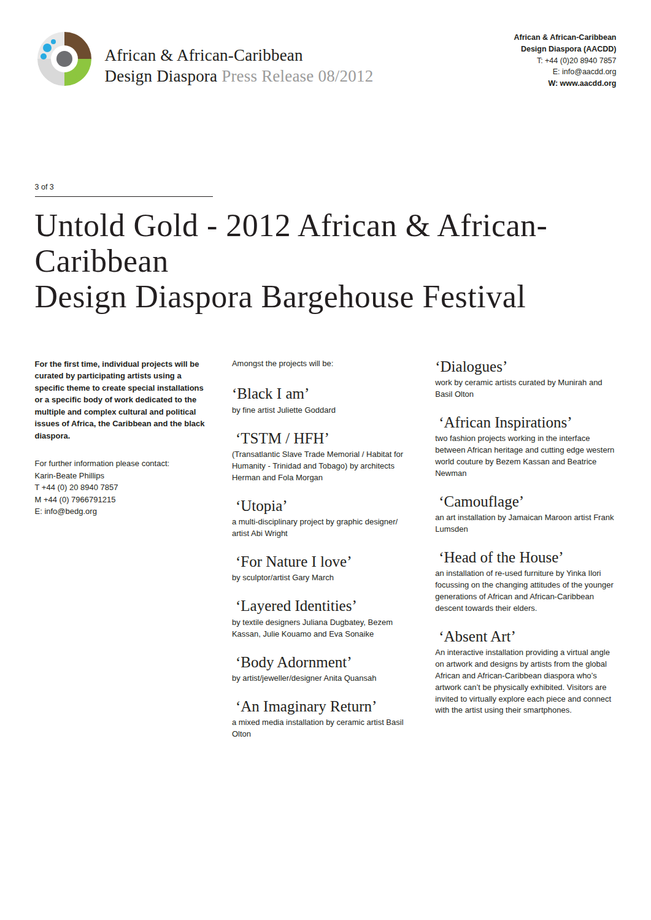African & African-Caribbean
Design Diaspora Press Release 08/2012
African & African-Caribbean
Design Diaspora (AACDD)
T: +44 (0)20 8940 7857
E: info@aacdd.org
W: www.aacdd.org
3 of 3
Untold Gold - 2012 African & African-Caribbean
Design Diaspora Bargehouse Festival
For the first time, individual projects will be curated by participating artists using a specific theme to create special installations or a specific body of work dedicated to the multiple and complex cultural and political issues of Africa, the Caribbean and the black diaspora.
For further information please contact:
Karin-Beate Phillips
T +44 (0) 20 8940 7857
M +44 (0) 7966791215
E: info@bedg.org
Amongst the projects will be:
‘Black I am’
by fine artist Juliette Goddard
‘TSTM / HFH’
(Transatlantic Slave Trade Memorial / Habitat for Humanity - Trinidad and Tobago) by architects Herman and Fola Morgan
‘Utopia’
a multi-disciplinary project by graphic designer/ artist Abi Wright
‘For Nature I love’
by sculptor/artist Gary March
‘Layered Identities’
by textile designers Juliana Dugbatey, Bezem Kassan, Julie Kouamo and Eva Sonaike
‘Body Adornment’
by artist/jeweller/designer Anita Quansah
‘An Imaginary Return’
a mixed media installation by ceramic artist Basil Olton
‘Dialogues’
work by ceramic artists curated by Munirah and Basil Olton
‘African Inspirations’
two fashion projects working in the interface between African heritage and cutting edge western world couture by Bezem Kassan and Beatrice Newman
‘Camouflage’
an art installation by Jamaican Maroon artist Frank Lumsden
‘Head of the House’
an installation of re-used furniture by Yinka Ilori focussing on the changing attitudes of the younger generations of African and African-Caribbean descent towards their elders.
‘Absent Art’
An interactive installation providing a virtual angle on artwork and designs by artists from the global African and African-Caribbean diaspora who’s artwork can’t be physically exhibited. Visitors are invited to virtually explore each piece and connect with the artist using their smartphones.